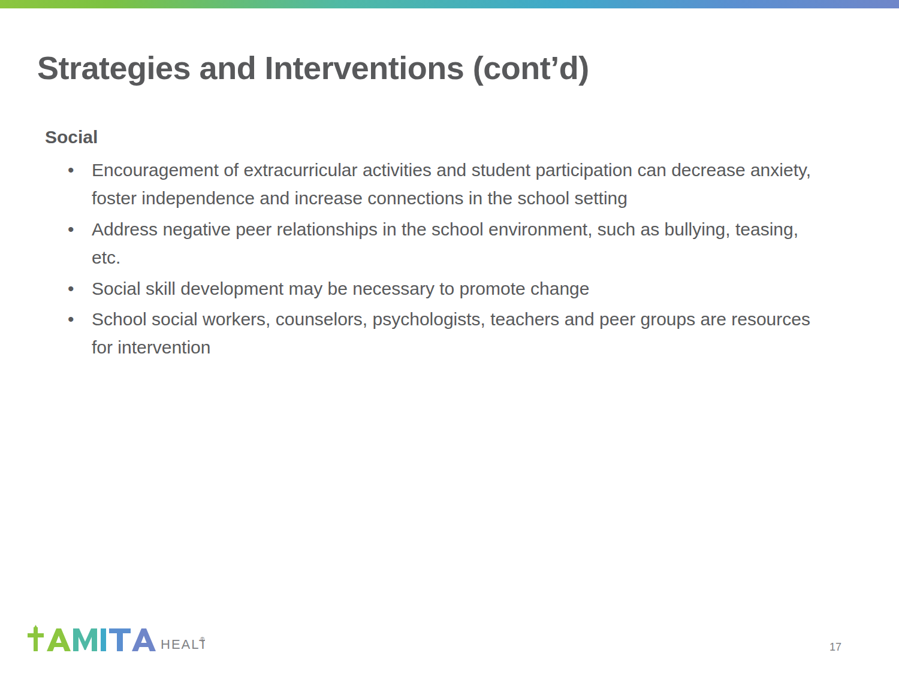Strategies and Interventions (cont’d)
Social
Encouragement of extracurricular activities and student participation can decrease anxiety, foster independence and increase connections in the school setting
Address negative peer relationships in the school environment, such as bullying, teasing, etc.
Social skill development may be necessary to promote change
School social workers, counselors, psychologists, teachers and peer groups are resources for intervention
HEALTH ®
17